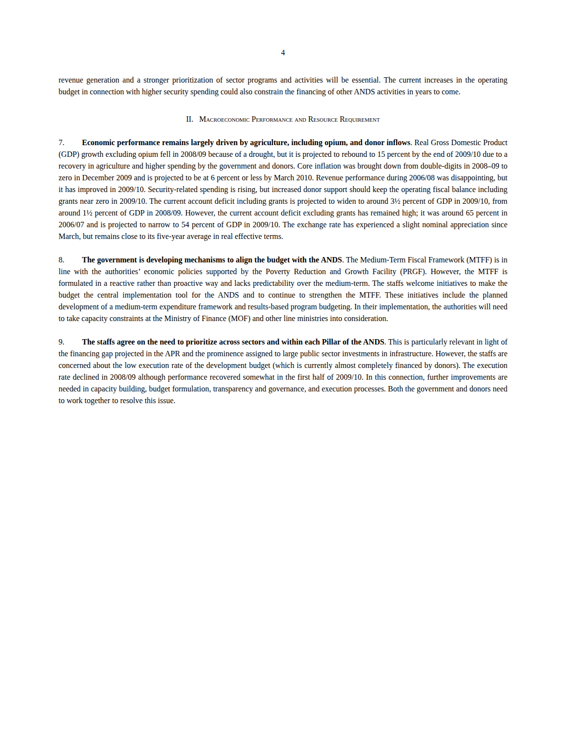4
revenue generation and a stronger prioritization of sector programs and activities will be essential. The current increases in the operating budget in connection with higher security spending could also constrain the financing of other ANDS activities in years to come.
II. Macroeconomic Performance and Resource Requirement
7. Economic performance remains largely driven by agriculture, including opium, and donor inflows. Real Gross Domestic Product (GDP) growth excluding opium fell in 2008/09 because of a drought, but it is projected to rebound to 15 percent by the end of 2009/10 due to a recovery in agriculture and higher spending by the government and donors. Core inflation was brought down from double-digits in 2008–09 to zero in December 2009 and is projected to be at 6 percent or less by March 2010. Revenue performance during 2006/08 was disappointing, but it has improved in 2009/10. Security-related spending is rising, but increased donor support should keep the operating fiscal balance including grants near zero in 2009/10. The current account deficit including grants is projected to widen to around 3½ percent of GDP in 2009/10, from around 1½ percent of GDP in 2008/09. However, the current account deficit excluding grants has remained high; it was around 65 percent in 2006/07 and is projected to narrow to 54 percent of GDP in 2009/10. The exchange rate has experienced a slight nominal appreciation since March, but remains close to its five-year average in real effective terms.
8. The government is developing mechanisms to align the budget with the ANDS. The Medium-Term Fiscal Framework (MTFF) is in line with the authorities’ economic policies supported by the Poverty Reduction and Growth Facility (PRGF). However, the MTFF is formulated in a reactive rather than proactive way and lacks predictability over the medium-term. The staffs welcome initiatives to make the budget the central implementation tool for the ANDS and to continue to strengthen the MTFF. These initiatives include the planned development of a medium-term expenditure framework and results-based program budgeting. In their implementation, the authorities will need to take capacity constraints at the Ministry of Finance (MOF) and other line ministries into consideration.
9. The staffs agree on the need to prioritize across sectors and within each Pillar of the ANDS. This is particularly relevant in light of the financing gap projected in the APR and the prominence assigned to large public sector investments in infrastructure. However, the staffs are concerned about the low execution rate of the development budget (which is currently almost completely financed by donors). The execution rate declined in 2008/09 although performance recovered somewhat in the first half of 2009/10. In this connection, further improvements are needed in capacity building, budget formulation, transparency and governance, and execution processes. Both the government and donors need to work together to resolve this issue.